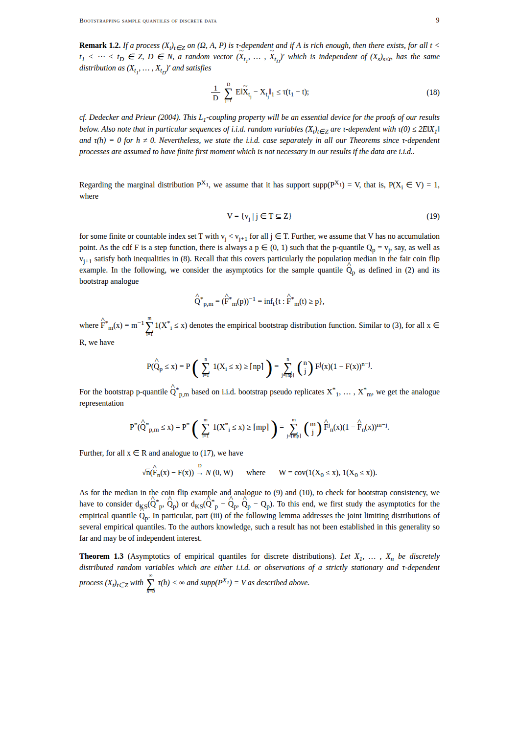Bootstrapping sample quantiles of discrete data 9
Remark 1.2. If a process (Xt)t∈Z on (Ω, A, P) is τ-dependent and if A is rich enough, then there exists, for all t < t1 < ⋯ < tD ∈ Z, D ∈ N, a random vector (Xt1, … , XtD)′ which is independent of (Xs)s≤t, has the same distribution as (Xt1, … , XtD)′ and satisfies
1 D D∑j=1 E‖Xtj − Xtj‖1 ≤ τ(t1 − t); (18)
cf. Dedecker and Prieur (2004). This L1-coupling property will be an essential device for the proofs of our results below. Also note that in particular sequences of i.i.d. random variables (Xt)t∈Z are τ-dependent with τ(0) ≤ 2E‖X1‖ and τ(h) = 0 for h ≠ 0. Nevertheless, we state the i.i.d. case separately in all our Theorems since τ-dependent processes are assumed to have finite first moment which is not necessary in our results if the data are i.i.d..
Regarding the marginal distribution PX1, we assume that it has support supp(PX1) = V, that is, P(Xi ∈ V) = 1, where
V = {vj | j ∈ T ⊆ Z} (19)
for some finite or countable index set T with vj < vj+1 for all j ∈ T. Further, we assume that V has no accumulation point. As the cdf F is a step function, there is always a p ∈ (0, 1) such that the p-quantile Qp = vj, say, as well as vj+1 satisfy both inequalities in (8). Recall that this covers particularly the population median in the fair coin flip example. In the following, we consider the asymptotics for the sample quantile Qp as defined in (2) and its bootstrap analogue
Q*p,m = (F*m(p))−1 = inft{t : F*m(t) ≥ p},
where F*m(x) = m−1m∑i=11(X*i ≤ x) denotes the empirical bootstrap distribution function. Similar to (3), for all x ∈ R, we have
P(Qp ≤ x) = P ( n∑i=1 1(Xi ≤ x) ≥ ⌈np⌉ ) = n∑j=⌈np⌉ (n
j) Fj(x)(1 − F(x))n−j.
For the bootstrap p-quantile Q*p,m based on i.i.d. bootstrap pseudo replicates X*1, … , X*m, we get the analogue representation
P*(Q*p,m ≤ x) = P* ( m∑i=1 1(X*i ≤ x) ≥ ⌈mp⌉ ) = m∑j=⌈mp⌉ (m
j) Fjn(x)(1 − Fn(x))m−j.
Further, for all x ∈ R and analogue to (17), we have
√n(Fn(x) − F(x)) D→ N (0, W) where W = cov(1(X0 ≤ x), 1(X0 ≤ x)).
As for the median in the coin flip example and analogue to (9) and (10), to check for bootstrap consistency, we have to consider dKS(Q*p, Qp) or dKS(Q*p − Qp, Qp − Qp). To this end, we first study the asymptotics for the empirical quantile Qp. In particular, part (iii) of the following lemma addresses the joint limiting distributions of several empirical quantiles. To the authors knowledge, such a result has not been established in this generality so far and may be of independent interest.
Theorem 1.3 (Asymptotics of empirical quantiles for discrete distributions). Let X1, … , Xn be discretely distributed random variables which are either i.i.d. or observations of a strictly stationary and τ-dependent process (Xt)t∈Z with ∞∑h=0 τ(h) < ∞ and supp(PX1) = V as described above.